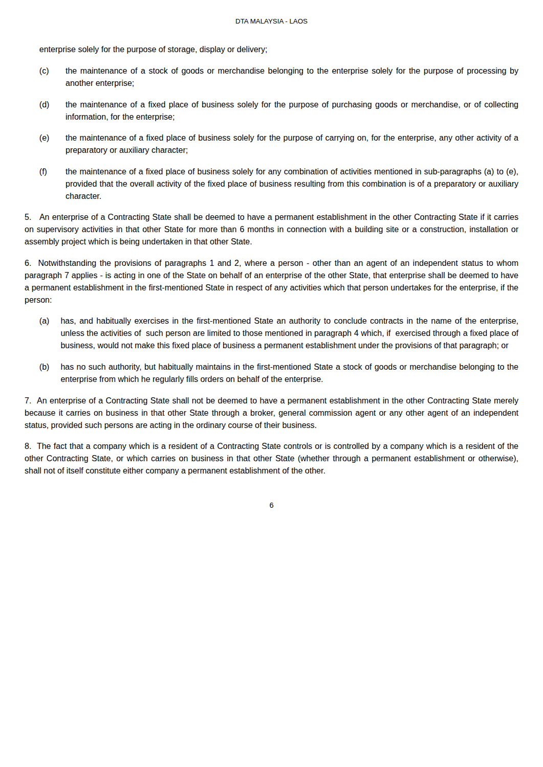DTA MALAYSIA - LAOS
enterprise solely for the purpose of storage, display or delivery;
(c)
the maintenance of a stock of goods or merchandise belonging to the enterprise solely for the purpose of processing by another enterprise;
(d)
the maintenance of a fixed place of business solely for the purpose of purchasing goods or merchandise, or of collecting information, for the enterprise;
(e)
the maintenance of a fixed place of business solely for the purpose of carrying on, for the enterprise, any other activity of a preparatory or auxiliary character;
(f)
the maintenance of a fixed place of business solely for any combination of activities mentioned in sub-paragraphs (a) to (e), provided that the overall activity of the fixed place of business resulting from this combination is of a preparatory or auxiliary character.
5. An enterprise of a Contracting State shall be deemed to have a permanent establishment in the other Contracting State if it carries on supervisory activities in that other State for more than 6 months in connection with a building site or a construction, installation or assembly project which is being undertaken in that other State.
6. Notwithstanding the provisions of paragraphs 1 and 2, where a person - other than an agent of an independent status to whom paragraph 7 applies - is acting in one of the State on behalf of an enterprise of the other State, that enterprise shall be deemed to have a permanent establishment in the first-mentioned State in respect of any activities which that person undertakes for the enterprise, if the person:
(a)
has, and habitually exercises in the first-mentioned State an authority to conclude contracts in the name of the enterprise, unless the activities of such person are limited to those mentioned in paragraph 4 which, if exercised through a fixed place of business, would not make this fixed place of business a permanent establishment under the provisions of that paragraph; or
(b)
has no such authority, but habitually maintains in the first-mentioned State a stock of goods or merchandise belonging to the enterprise from which he regularly fills orders on behalf of the enterprise.
7. An enterprise of a Contracting State shall not be deemed to have a permanent establishment in the other Contracting State merely because it carries on business in that other State through a broker, general commission agent or any other agent of an independent status, provided such persons are acting in the ordinary course of their business.
8. The fact that a company which is a resident of a Contracting State controls or is controlled by a company which is a resident of the other Contracting State, or which carries on business in that other State (whether through a permanent establishment or otherwise), shall not of itself constitute either company a permanent establishment of the other.
6